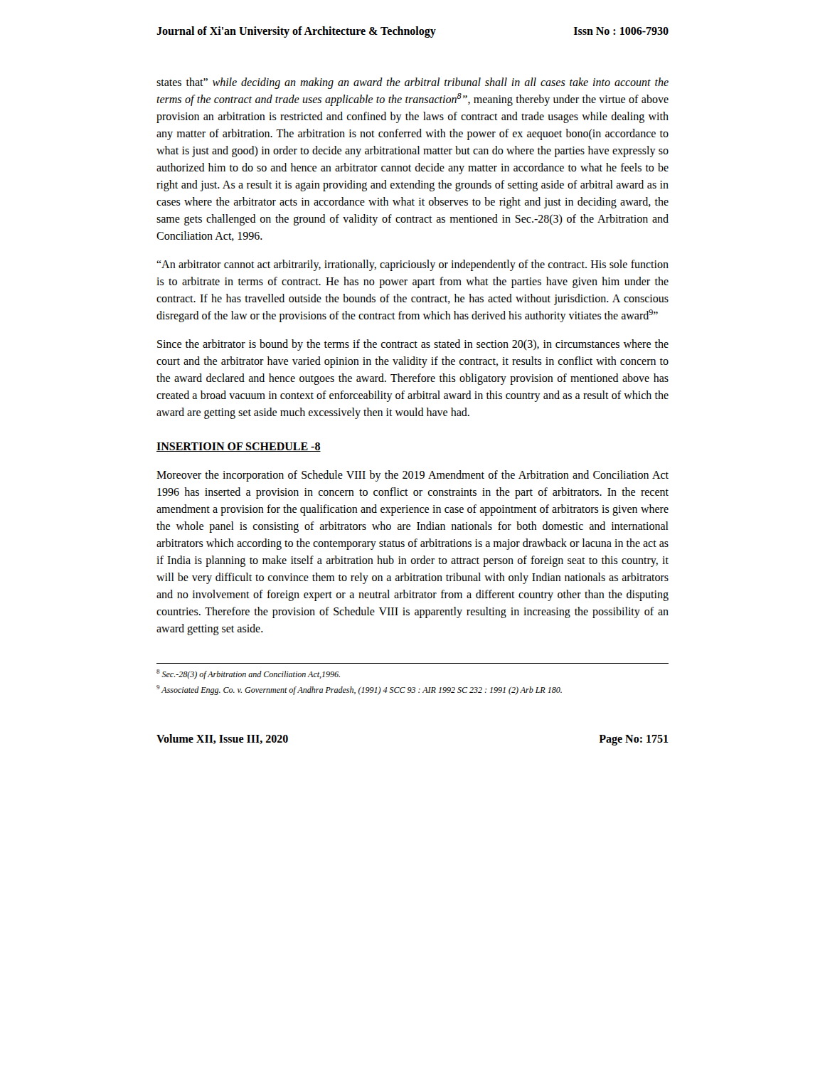Journal of Xi'an University of Architecture & Technology
Issn No : 1006-7930
states that” while deciding an making an award the arbitral tribunal shall in all cases take into account the terms of the contract and trade uses applicable to the transaction8”, meaning thereby under the virtue of above provision an arbitration is restricted and confined by the laws of contract and trade usages while dealing with any matter of arbitration. The arbitration is not conferred with the power of ex aequoet bono(in accordance to what is just and good) in order to decide any arbitrational matter but can do where the parties have expressly so authorized him to do so and hence an arbitrator cannot decide any matter in accordance to what he feels to be right and just. As a result it is again providing and extending the grounds of setting aside of arbitral award as in cases where the arbitrator acts in accordance with what it observes to be right and just in deciding award, the same gets challenged on the ground of validity of contract as mentioned in Sec.-28(3) of the Arbitration and Conciliation Act, 1996.
“An arbitrator cannot act arbitrarily, irrationally, capriciously or independently of the contract. His sole function is to arbitrate in terms of contract. He has no power apart from what the parties have given him under the contract. If he has travelled outside the bounds of the contract, he has acted without jurisdiction. A conscious disregard of the law or the provisions of the contract from which has derived his authority vitiates the award9”
Since the arbitrator is bound by the terms if the contract as stated in section 20(3), in circumstances where the court and the arbitrator have varied opinion in the validity if the contract, it results in conflict with concern to the award declared and hence outgoes the award. Therefore this obligatory provision of mentioned above has created a broad vacuum in context of enforceability of arbitral award in this country and as a result of which the award are getting set aside much excessively then it would have had.
INSERTIOIN OF SCHEDULE -8
Moreover the incorporation of Schedule VIII by the 2019 Amendment of the Arbitration and Conciliation Act 1996 has inserted a provision in concern to conflict or constraints in the part of arbitrators. In the recent amendment a provision for the qualification and experience in case of appointment of arbitrators is given where the whole panel is consisting of arbitrators who are Indian nationals for both domestic and international arbitrators which according to the contemporary status of arbitrations is a major drawback or lacuna in the act as if India is planning to make itself a arbitration hub in order to attract person of foreign seat to this country, it will be very difficult to convince them to rely on a arbitration tribunal with only Indian nationals as arbitrators and no involvement of foreign expert or a neutral arbitrator from a different country other than the disputing countries. Therefore the provision of Schedule VIII is apparently resulting in increasing the possibility of an award getting set aside.
8 Sec.-28(3) of Arbitration and Conciliation Act,1996.
9 Associated Engg. Co. v. Government of Andhra Pradesh, (1991) 4 SCC 93 : AIR 1992 SC 232 : 1991 (2) Arb LR 180.
Volume XII, Issue III, 2020
Page No: 1751